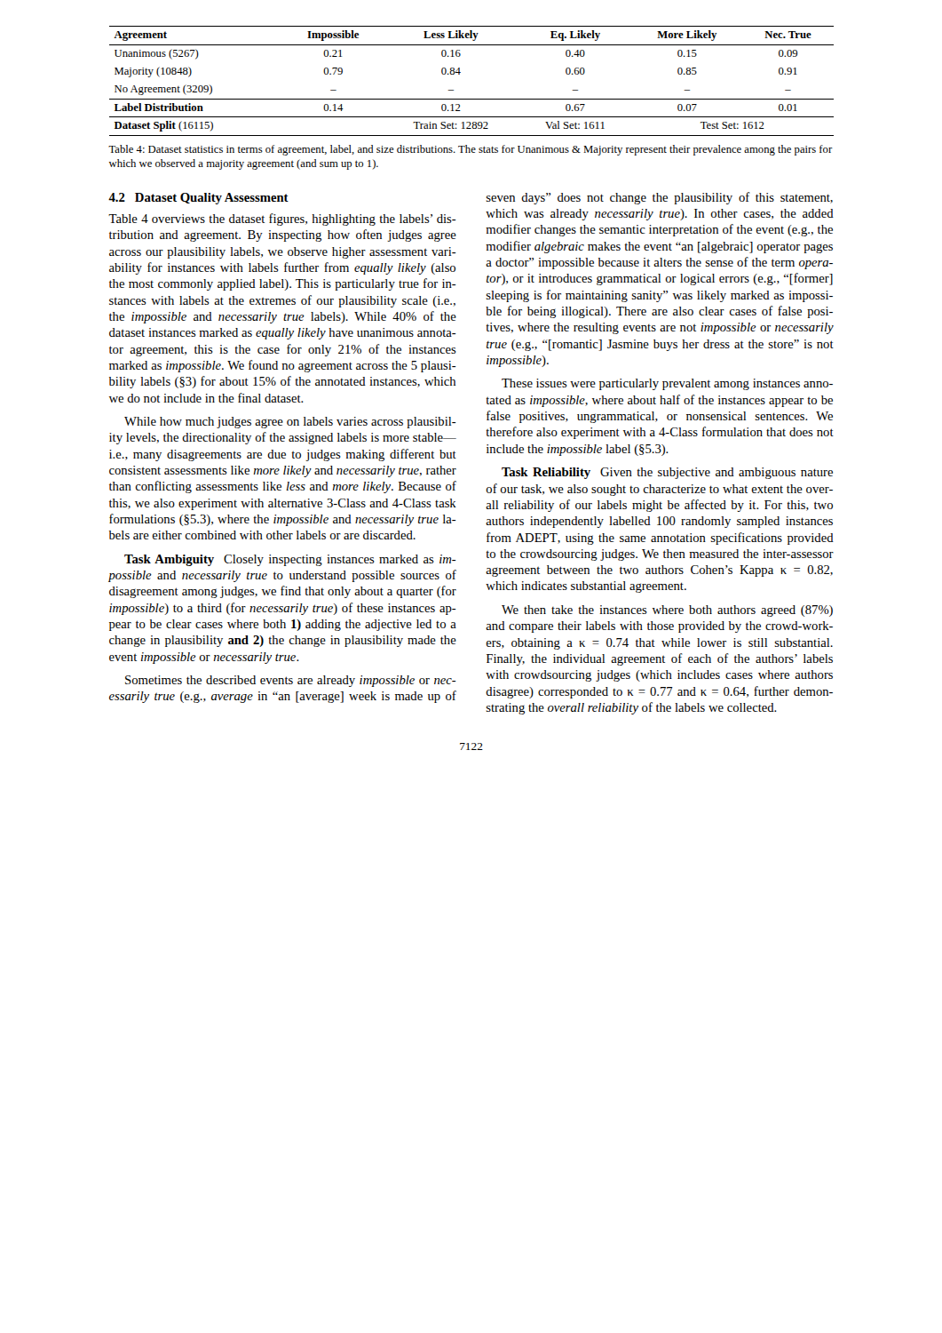| Agreement | Impossible | Less Likely | Eq. Likely | More Likely | Nec. True |
| --- | --- | --- | --- | --- | --- |
| Unanimous (5267) | 0.21 | 0.16 | 0.40 | 0.15 | 0.09 |
| Majority (10848) | 0.79 | 0.84 | 0.60 | 0.85 | 0.91 |
| No Agreement (3209) | – | – | – | – | – |
| Label Distribution | 0.14 | 0.12 | 0.67 | 0.07 | 0.01 |
| Dataset Split (16115) | | Train Set: 12892 | Val Set: 1611 | Test Set: 1612 |
Table 4: Dataset statistics in terms of agreement, label, and size distributions. The stats for Unanimous & Majority represent their prevalence among the pairs for which we observed a majority agreement (and sum up to 1).
4.2 Dataset Quality Assessment
Table 4 overviews the dataset figures, highlighting the labels’ distribution and agreement. By inspecting how often judges agree across our plausibility labels, we observe higher assessment variability for instances with labels further from equally likely (also the most commonly applied label). This is particularly true for instances with labels at the extremes of our plausibility scale (i.e., the impossible and necessarily true labels). While 40% of the dataset instances marked as equally likely have unanimous annotator agreement, this is the case for only 21% of the instances marked as impossible. We found no agreement across the 5 plausibility labels (§3) for about 15% of the annotated instances, which we do not include in the final dataset.
While how much judges agree on labels varies across plausibility levels, the directionality of the assigned labels is more stable—i.e., many disagreements are due to judges making different but consistent assessments like more likely and necessarily true, rather than conflicting assessments like less and more likely. Because of this, we also experiment with alternative 3-Class and 4-Class task formulations (§5.3), where the impossible and necessarily true labels are either combined with other labels or are discarded.
Task Ambiguity Closely inspecting instances marked as impossible and necessarily true to understand possible sources of disagreement among judges, we find that only about a quarter (for impossible) to a third (for necessarily true) of these instances appear to be clear cases where both 1) adding the adjective led to a change in plausibility and 2) the change in plausibility made the event impossible or necessarily true.
Sometimes the described events are already impossible or necessarily true (e.g., average in “an [average] week is made up of seven days” does not change the plausibility of this statement, which was already necessarily true). In other cases, the added modifier changes the semantic interpretation of the event (e.g., the modifier algebraic makes the event “an [algebraic] operator pages a doctor” impossible because it alters the sense of the term operator), or it introduces grammatical or logical errors (e.g., “[former] sleeping is for maintaining sanity” was likely marked as impossible for being illogical). There are also clear cases of false positives, where the resulting events are not impossible or necessarily true (e.g., “[romantic] Jasmine buys her dress at the store” is not impossible).
These issues were particularly prevalent among instances annotated as impossible, where about half of the instances appear to be false positives, ungrammatical, or nonsensical sentences. We therefore also experiment with a 4-Class formulation that does not include the impossible label (§5.3).
Task Reliability Given the subjective and ambiguous nature of our task, we also sought to characterize to what extent the overall reliability of our labels might be affected by it. For this, two authors independently labelled 100 randomly sampled instances from ADEPT, using the same annotation specifications provided to the crowdsourcing judges. We then measured the inter-assessor agreement between the two authors Cohen’s Kappa κ = 0.82, which indicates substantial agreement.
We then take the instances where both authors agreed (87%) and compare their labels with those provided by the crowd-workers, obtaining a κ = 0.74 that while lower is still substantial. Finally, the individual agreement of each of the authors’ labels with crowdsourcing judges (which includes cases where authors disagree) corresponded to κ = 0.77 and κ = 0.64, further demonstrating the overall reliability of the labels we collected.
7122